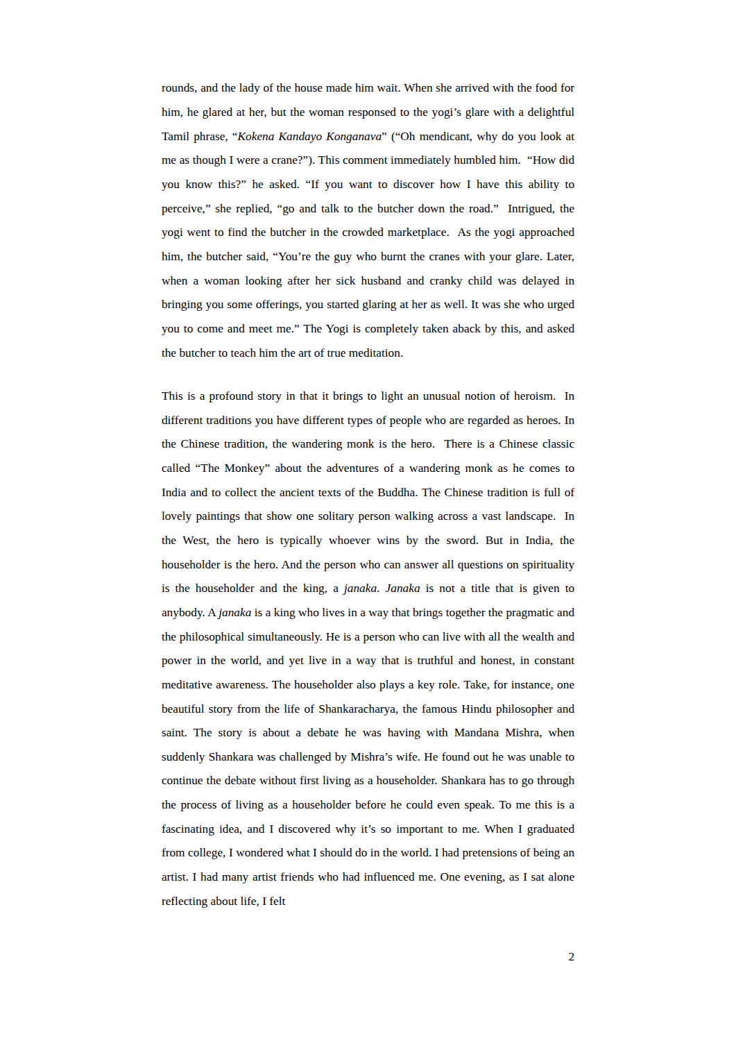rounds, and the lady of the house made him wait. When she arrived with the food for him, he glared at her, but the woman responsed to the yogi’s glare with a delightful Tamil phrase, “Kokena Kandayo Konganava” (“Oh mendicant, why do you look at me as though I were a crane?”). This comment immediately humbled him. “How did you know this?” he asked. “If you want to discover how I have this ability to perceive,” she replied, “go and talk to the butcher down the road.” Intrigued, the yogi went to find the butcher in the crowded marketplace. As the yogi approached him, the butcher said, “You’re the guy who burnt the cranes with your glare. Later, when a woman looking after her sick husband and cranky child was delayed in bringing you some offerings, you started glaring at her as well. It was she who urged you to come and meet me.” The Yogi is completely taken aback by this, and asked the butcher to teach him the art of true meditation.
This is a profound story in that it brings to light an unusual notion of heroism. In different traditions you have different types of people who are regarded as heroes. In the Chinese tradition, the wandering monk is the hero. There is a Chinese classic called “The Monkey” about the adventures of a wandering monk as he comes to India and to collect the ancient texts of the Buddha. The Chinese tradition is full of lovely paintings that show one solitary person walking across a vast landscape. In the West, the hero is typically whoever wins by the sword. But in India, the householder is the hero. And the person who can answer all questions on spirituality is the householder and the king, a janaka. Janaka is not a title that is given to anybody. A janaka is a king who lives in a way that brings together the pragmatic and the philosophical simultaneously. He is a person who can live with all the wealth and power in the world, and yet live in a way that is truthful and honest, in constant meditative awareness. The householder also plays a key role. Take, for instance, one beautiful story from the life of Shankaracharya, the famous Hindu philosopher and saint. The story is about a debate he was having with Mandana Mishra, when suddenly Shankara was challenged by Mishra’s wife. He found out he was unable to continue the debate without first living as a householder. Shankara has to go through the process of living as a householder before he could even speak. To me this is a fascinating idea, and I discovered why it’s so important to me. When I graduated from college, I wondered what I should do in the world. I had pretensions of being an artist. I had many artist friends who had influenced me. One evening, as I sat alone reflecting about life, I felt
2